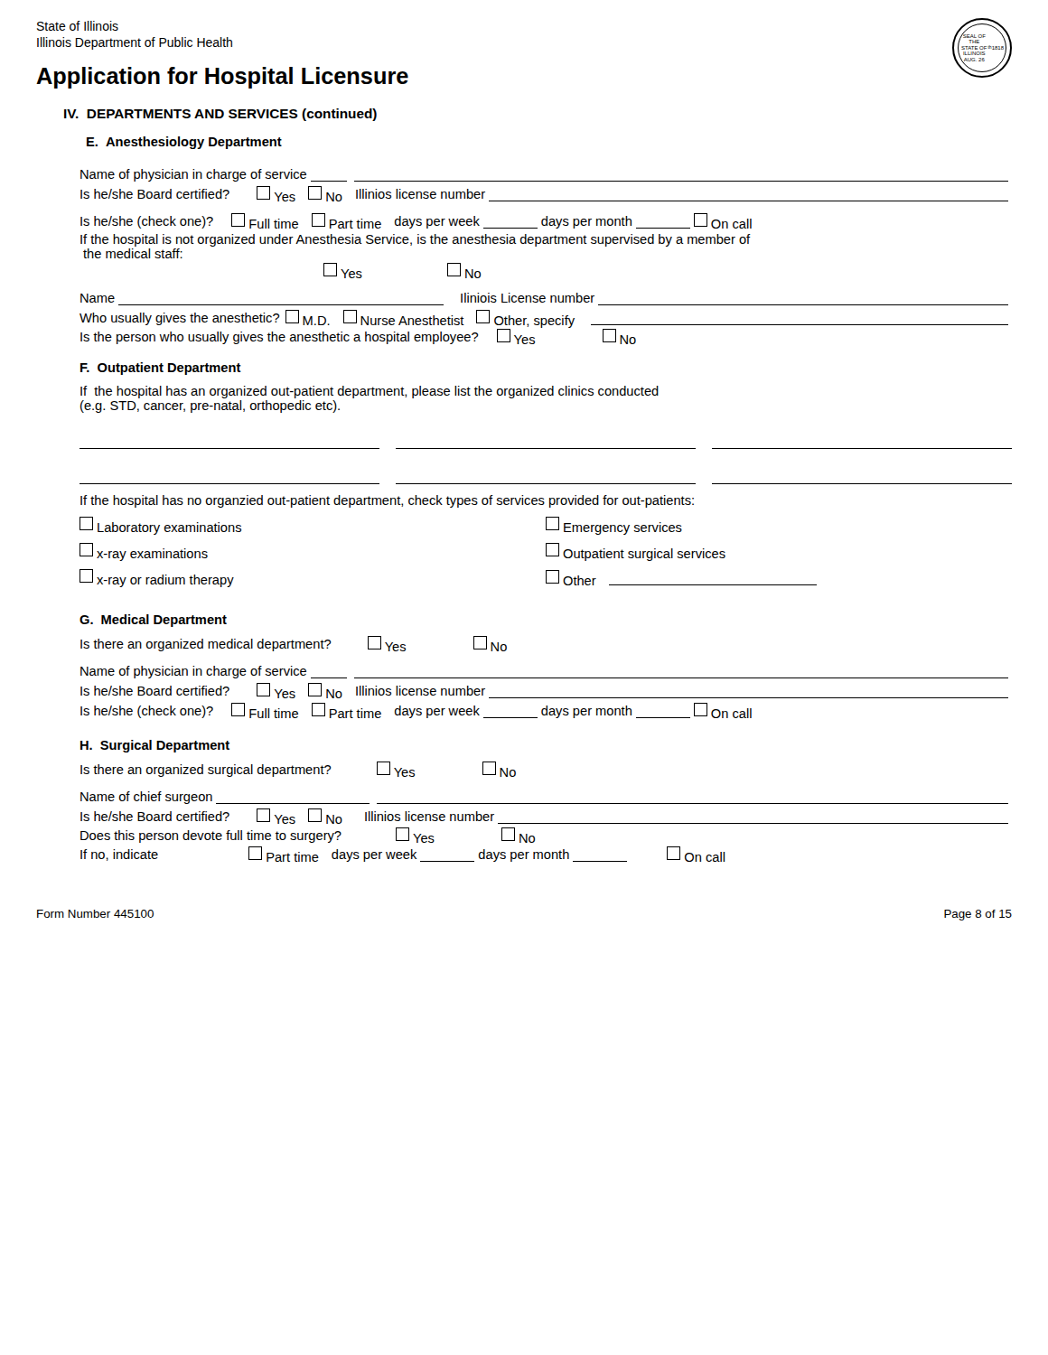State of Illinois
Illinois Department of Public Health
SEAL OF THE STATE OF ILLINOIS
AUG. 26th 1818
Application for Hospital Licensure
IV. DEPARTMENTS AND SERVICES (continued)
E. Anesthesiology Department
Name of physician in charge of service
Is he/she Board certified? Yes No Illinios license number
Is he/she (check one)? Full time Part time days per week days per month On call
If the hospital is not organized under Anesthesia Service, is the anesthesia department supervised by a member of
the medical staff:
Yes No
Name Iliniois License number
Who usually gives the anesthetic? M.D. Nurse Anesthetist Other, specify
Is the person who usually gives the anesthetic a hospital employee? Yes No
F. Outpatient Department
If the hospital has an organized out-patient department, please list the organized clinics conducted
(e.g. STD, cancer, pre-natal, orthopedic etc).
If the hospital has no organzied out-patient department, check types of services provided for out-patients:
Laboratory examinations x-ray examinations x-ray or radium therapy
Emergency services Outpatient surgical services Other
G. Medical Department
Is there an organized medical department? Yes No
Name of physician in charge of service
Is he/she Board certified? Yes No Illinios license number
Is he/she (check one)? Full time Part time days per week days per month On call
H. Surgical Department
Is there an organized surgical department? Yes No
Name of chief surgeon
Is he/she Board certified? Yes No Illinios license number
Does this person devote full time to surgery? Yes No
If no, indicate Part time days per week days per month On call
Form Number 445100 Page 8 of 15